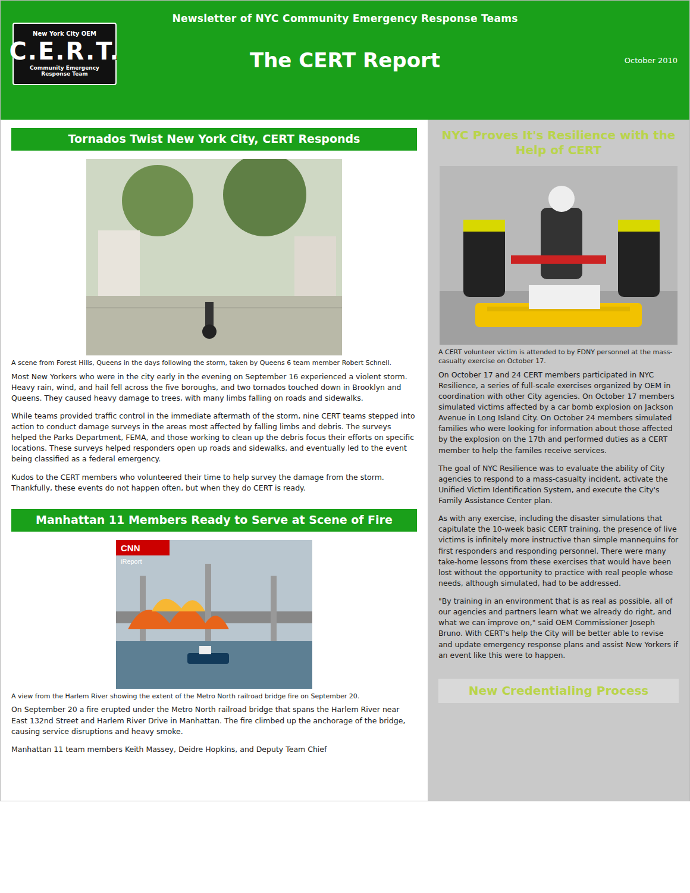Newsletter of NYC Community Emergency Response Teams
New York City OEM C.E.R.T. Community Emergency
Response Team
The CERT Report
October 2010
Tornados Twist New York City, CERT Responds
A scene from Forest Hills, Queens in the days following the storm, taken by Queens 6 team member Robert Schnell.
Most New Yorkers who were in the city early in the evening on September 16 experienced a violent storm. Heavy rain, wind, and hail fell across the five boroughs, and two tornados touched down in Brooklyn and Queens. They caused heavy damage to trees, with many limbs falling on roads and sidewalks.
While teams provided traffic control in the immediate aftermath of the storm, nine CERT teams stepped into action to conduct damage surveys in the areas most affected by falling limbs and debris. The surveys helped the Parks Department, FEMA, and those working to clean up the debris focus their efforts on specific locations. These surveys helped responders open up roads and sidewalks, and eventually led to the event being classified as a federal emergency.
Kudos to the CERT members who volunteered their time to help survey the damage from the storm. Thankfully, these events do not happen often, but when they do CERT is ready.
Manhattan 11 Members Ready to Serve at Scene of Fire
A view from the Harlem River showing the extent of the Metro North railroad bridge fire on September 20.
On September 20 a fire erupted under the Metro North railroad bridge that spans the Harlem River near East 132nd Street and Harlem River Drive in Manhattan. The fire climbed up the anchorage of the bridge, causing service disruptions and heavy smoke.
Manhattan 11 team members Keith Massey, Deidre Hopkins, and Deputy Team Chief
NYC Proves It's Resilience with the Help of CERT
A CERT volunteer victim is attended to by FDNY personnel at the mass-casualty exercise on October 17.
On October 17 and 24 CERT members participated in NYC Resilience, a series of full-scale exercises organized by OEM in coordination with other City agencies. On October 17 members simulated victims affected by a car bomb explosion on Jackson Avenue in Long Island City. On October 24 members simulated families who were looking for information about those affected by the explosion on the 17th and performed duties as a CERT member to help the familes receive services.
The goal of NYC Resilience was to evaluate the ability of City agencies to respond to a mass-casualty incident, activate the Unified Victim Identification System, and execute the City's Family Assistance Center plan.
As with any exercise, including the disaster simulations that capitulate the 10-week basic CERT training, the presence of live victims is infinitely more instructive than simple mannequins for first responders and responding personnel. There were many take-home lessons from these exercises that would have been lost without the opportunity to practice with real people whose needs, although simulated, had to be addressed.
"By training in an environment that is as real as possible, all of our agencies and partners learn what we already do right, and what we can improve on," said OEM Commissioner Joseph Bruno. With CERT's help the City will be better able to revise and update emergency response plans and assist New Yorkers if an event like this were to happen.
New Credentialing Process